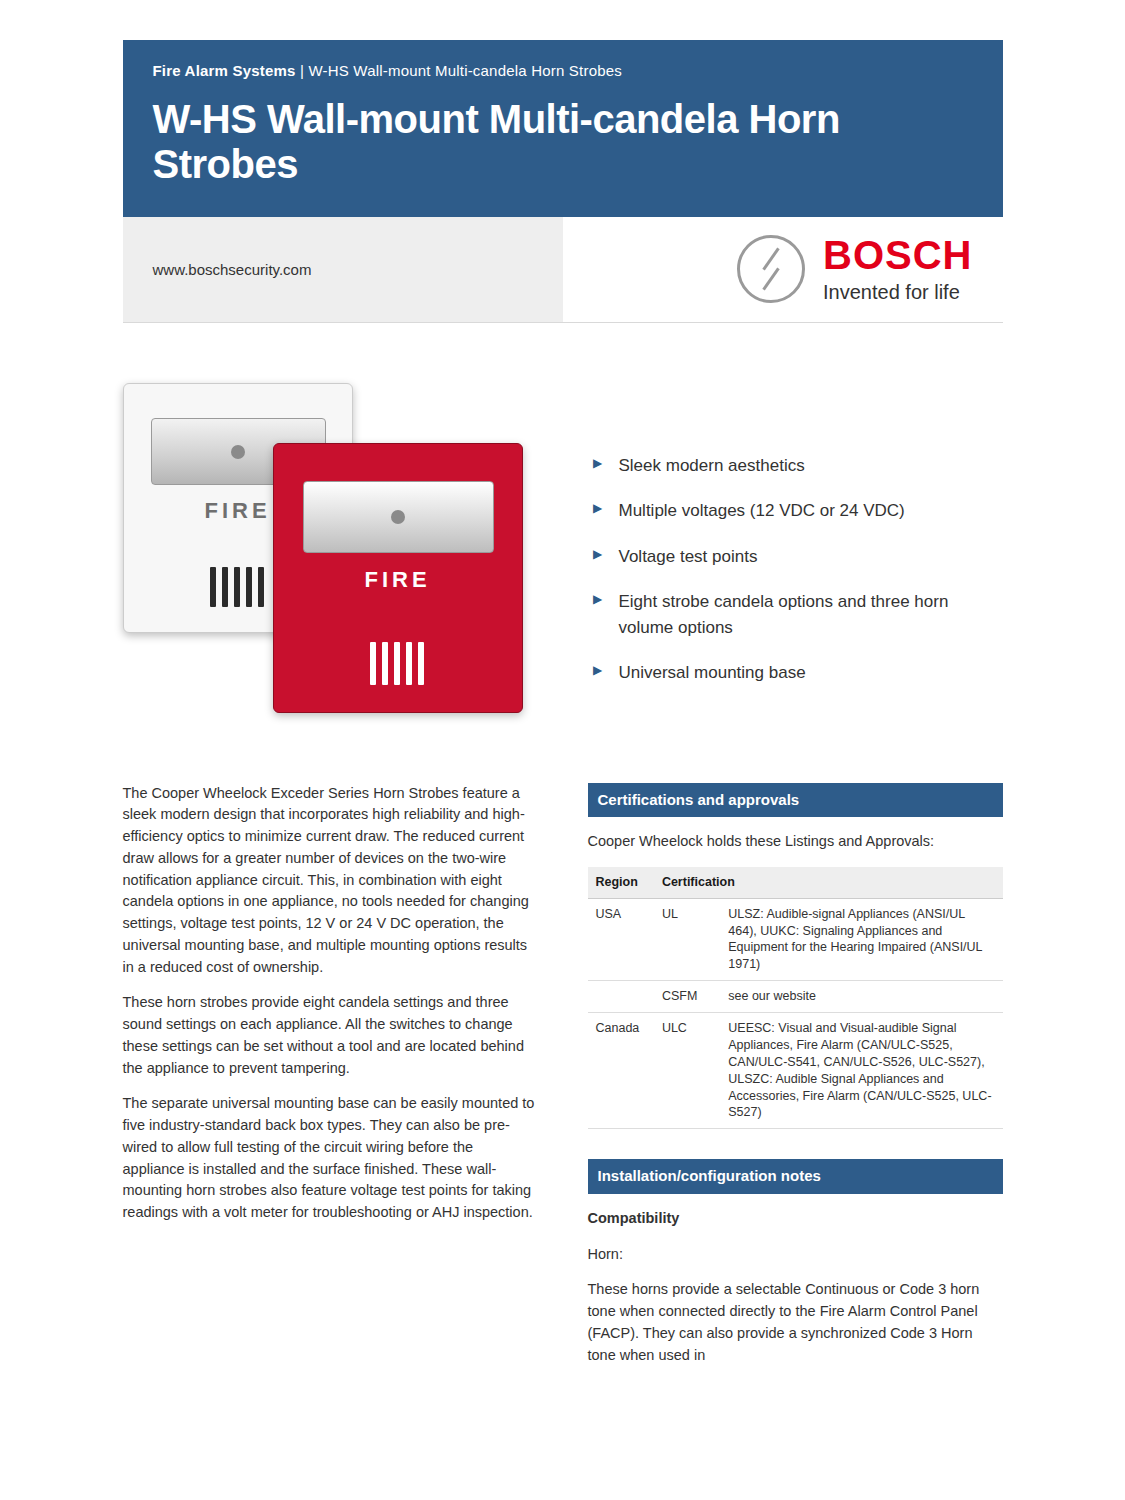Fire Alarm Systems | W-HS Wall-mount Multi-candela Horn Strobes
W-HS Wall-mount Multi-candela Horn Strobes
www.boschsecurity.com
BOSCH
Invented for life
FIRE
FIRE
Sleek modern aesthetics
Multiple voltages (12 VDC or 24 VDC)
Voltage test points
Eight strobe candela options and three horn volume options
Universal mounting base
The Cooper Wheelock Exceder Series Horn Strobes feature a sleek modern design that incorporates high reliability and high-efficiency optics to minimize current draw. The reduced current draw allows for a greater number of devices on the two-wire notification appliance circuit. This, in combination with eight candela options in one appliance, no tools needed for changing settings, voltage test points, 12 V or 24 V DC operation, the universal mounting base, and multiple mounting options results in a reduced cost of ownership.
These horn strobes provide eight candela settings and three sound settings on each appliance. All the switches to change these settings can be set without a tool and are located behind the appliance to prevent tampering.
The separate universal mounting base can be easily mounted to five industry-standard back box types. They can also be pre-wired to allow full testing of the circuit wiring before the appliance is installed and the surface finished. These wall-mounting horn strobes also feature voltage test points for taking readings with a volt meter for troubleshooting or AHJ inspection.
Certifications and approvals
Cooper Wheelock holds these Listings and Approvals:
| Region | Certification |
| --- | --- |
| USA | UL | ULSZ: Audible-signal Appliances (ANSI/UL 464), UUKC: Signaling Appliances and Equipment for the Hearing Impaired (ANSI/UL 1971) |
| | CSFM | see our website |
| Canada | ULC | UEESC: Visual and Visual-audible Signal Appliances, Fire Alarm (CAN/ULC-S525, CAN/ULC-S541, CAN/ULC-S526, ULC-S527), ULSZC: Audible Signal Appliances and Accessories, Fire Alarm (CAN/ULC-S525, ULC-S527) |
Installation/configuration notes
Compatibility
Horn:
These horns provide a selectable Continuous or Code 3 horn tone when connected directly to the Fire Alarm Control Panel (FACP). They can also provide a synchronized Code 3 Horn tone when used in